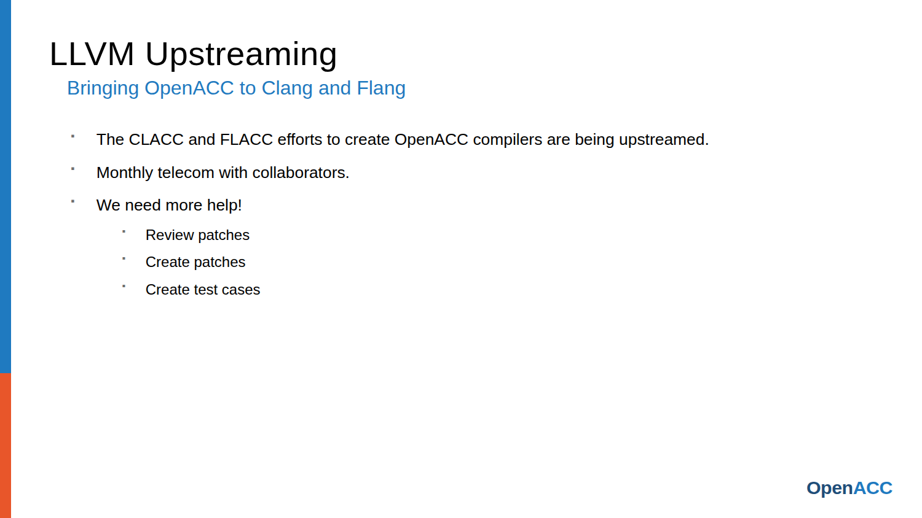LLVM Upstreaming
Bringing OpenACC to Clang and Flang
The CLACC and FLACC efforts to create OpenACC compilers are being upstreamed.
Monthly telecom with collaborators.
We need more help!
Review patches
Create patches
Create test cases
Open ACC